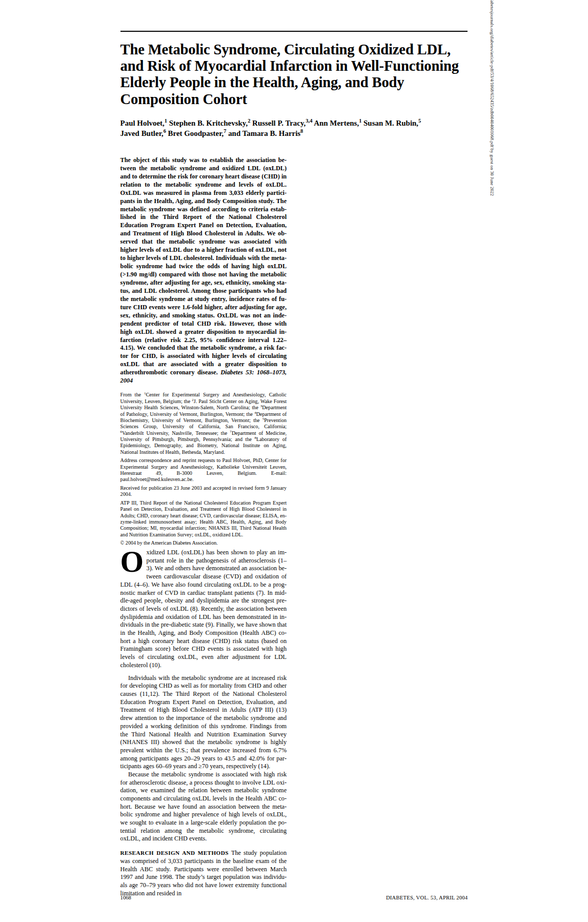The Metabolic Syndrome, Circulating Oxidized LDL, and Risk of Myocardial Infarction in Well-Functioning Elderly People in the Health, Aging, and Body Composition Cohort
Paul Holvoet,1 Stephen B. Kritchevsky,2 Russell P. Tracy,3,4 Ann Mertens,1 Susan M. Rubin,5
Javed Butler,6 Bret Goodpaster,7 and Tamara B. Harris8
The object of this study was to establish the association between the metabolic syndrome and oxidized LDL (oxLDL) and to determine the risk for coronary heart disease (CHD) in relation to the metabolic syndrome and levels of oxLDL. OxLDL was measured in plasma from 3,033 elderly participants in the Health, Aging, and Body Composition study. The metabolic syndrome was defined according to criteria established in the Third Report of the National Cholesterol Education Program Expert Panel on Detection, Evaluation, and Treatment of High Blood Cholesterol in Adults. We observed that the metabolic syndrome was associated with higher levels of oxLDL due to a higher fraction of oxLDL, not to higher levels of LDL cholesterol. Individuals with the metabolic syndrome had twice the odds of having high oxLDL (>1.90 mg/dl) compared with those not having the metabolic syndrome, after adjusting for age, sex, ethnicity, smoking status, and LDL cholesterol. Among those participants who had the metabolic syndrome at study entry, incidence rates of future CHD events were 1.6-fold higher, after adjusting for age, sex, ethnicity, and smoking status. OxLDL was not an independent predictor of total CHD risk. However, those with high oxLDL showed a greater disposition to myocardial infarction (relative risk 2.25, 95% confidence interval 1.22–4.15). We concluded that the metabolic syndrome, a risk factor for CHD, is associated with higher levels of circulating oxLDL that are associated with a greater disposition to atherothrombotic coronary disease. Diabetes 53: 1068–1073, 2004
From the 1Center for Experimental Surgery and Anesthesiology, Catholic University, Leuven, Belgium; the 2J. Paul Sticht Center on Aging, Wake Forest University Health Sciences, Winston-Salem, North Carolina; the 3Department of Pathology, University of Vermont, Burlington, Vermont; the 4Department of Biochemistry, University of Vermont, Burlington, Vermont; the 5Prevention Sciences Group, University of California, San Francisco, California; 6Vanderbilt University, Nashville, Tennessee; the 7Department of Medicine, University of Pittsburgh, Pittsburgh, Pennsylvania; and the 8Laboratory of Epidemiology, Demography, and Biometry, National Institute on Aging, National Institutes of Health, Bethesda, Maryland.
Address correspondence and reprint requests to Paul Holvoet, PhD, Center for Experimental Surgery and Anesthesiology, Katholieke Universiteit Leuven, Herestraat 49, B-3000 Leuven, Belgium. E-mail: paul.holvoet@med.kuleuven.ac.be.
Received for publication 23 June 2003 and accepted in revised form 9 January 2004.
ATP III, Third Report of the National Cholesterol Education Program Expert Panel on Detection, Evaluation, and Treatment of High Blood Cholesterol in Adults; CHD, coronary heart disease; CVD, cardiovascular disease; ELISA, enzyme-linked immunosorbent assay; Health ABC, Health, Aging, and Body Composition; MI, myocardial infarction; NHANES III, Third National Health and Nutrition Examination Survey; oxLDL, oxidized LDL.
© 2004 by the American Diabetes Association.
Oxidized LDL (oxLDL) has been shown to play an important role in the pathogenesis of atherosclerosis (1–3). We and others have demonstrated an association between cardiovascular disease (CVD) and oxidation of LDL (4–6). We have also found circulating oxLDL to be a prognostic marker of CVD in cardiac transplant patients (7). In middle-aged people, obesity and dyslipidemia are the strongest predictors of levels of oxLDL (8). Recently, the association between dyslipidemia and oxidation of LDL has been demonstrated in individuals in the pre-diabetic state (9). Finally, we have shown that in the Health, Aging, and Body Composition (Health ABC) cohort a high coronary heart disease (CHD) risk status (based on Framingham score) before CHD events is associated with high levels of circulating oxLDL, even after adjustment for LDL cholesterol (10).
Individuals with the metabolic syndrome are at increased risk for developing CHD as well as for mortality from CHD and other causes (11,12). The Third Report of the National Cholesterol Education Program Expert Panel on Detection, Evaluation, and Treatment of High Blood Cholesterol in Adults (ATP III) (13) drew attention to the importance of the metabolic syndrome and provided a working definition of this syndrome. Findings from the Third National Health and Nutrition Examination Survey (NHANES III) showed that the metabolic syndrome is highly prevalent within the U.S.; that prevalence increased from 6.7% among participants ages 20–29 years to 43.5 and 42.0% for participants ages 60–69 years and ≥70 years, respectively (14).
Because the metabolic syndrome is associated with high risk for atherosclerotic disease, a process thought to involve LDL oxidation, we examined the relation between metabolic syndrome components and circulating oxLDL levels in the Health ABC cohort. Because we have found an association between the metabolic syndrome and higher prevalence of high levels of oxLDL, we sought to evaluate in a large-scale elderly population the potential relation among the metabolic syndrome, circulating oxLDL, and incident CHD events.
Research design and methods
The study population was comprised of 3,033 participants in the baseline exam of the Health ABC study. Participants were enrolled between March 1997 and June 1998. The study’s target population was individuals age 70–79 years who did not have lower extremity functional limitation and resided in
Downloaded from http://diabetesjournals.org/diabetes/article-pdf/53/4/1068/652435/zdb00404001068.pdf by guest on 30 June 2022
1068
DIABETES, VOL. 53, APRIL 2004